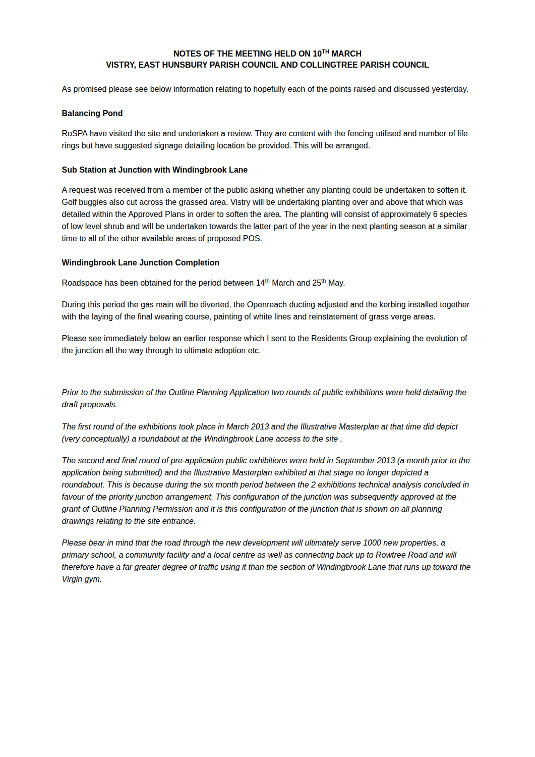NOTES OF THE MEETING HELD ON 10TH MARCH VISTRY, EAST HUNSBURY PARISH COUNCIL AND COLLINGTREE PARISH COUNCIL
As promised please see below information relating to hopefully each of the points raised and discussed yesterday.
Balancing Pond
RoSPA have visited the site and undertaken a review. They are content with the fencing utilised and number of life rings but have suggested signage detailing location be provided. This will be arranged.
Sub Station at Junction with Windingbrook Lane
A request was received from a member of the public asking whether any planting could be undertaken to soften it. Golf buggies also cut across the grassed area. Vistry will be undertaking planting over and above that which was detailed within the Approved Plans in order to soften the area. The planting will consist of approximately 6 species of low level shrub and will be undertaken towards the latter part of the year in the next planting season at a similar time to all of the other available areas of proposed POS.
Windingbrook Lane Junction Completion
Roadspace has been obtained for the period between 14th March and 25th May.
During this period the gas main will be diverted, the Openreach ducting adjusted and the kerbing installed together with the laying of the final wearing course, painting of white lines and reinstatement of grass verge areas.
Please see immediately below an earlier response which I sent to the Residents Group explaining the evolution of the junction all the way through to ultimate adoption etc.
Prior to the submission of the Outline Planning Application two rounds of public exhibitions were held detailing the draft proposals.
The first round of the exhibitions took place in March 2013 and the Illustrative Masterplan at that time did depict (very conceptually) a roundabout at the Windingbrook Lane access to the site .
The second and final round of pre-application public exhibitions were held in September 2013 (a month prior to the application being submitted) and the Illustrative Masterplan exhibited at that stage no longer depicted a roundabout. This is because during the six month period between the 2 exhibitions technical analysis concluded in favour of the priority junction arrangement. This configuration of the junction was subsequently approved at the grant of Outline Planning Permission and it is this configuration of the junction that is shown on all planning drawings relating to the site entrance.
Please bear in mind that the road through the new development will ultimately serve 1000 new properties, a primary school, a community facility and a local centre as well as connecting back up to Rowtree Road and will therefore have a far greater degree of traffic using it than the section of Windingbrook Lane that runs up toward the Virgin gym.